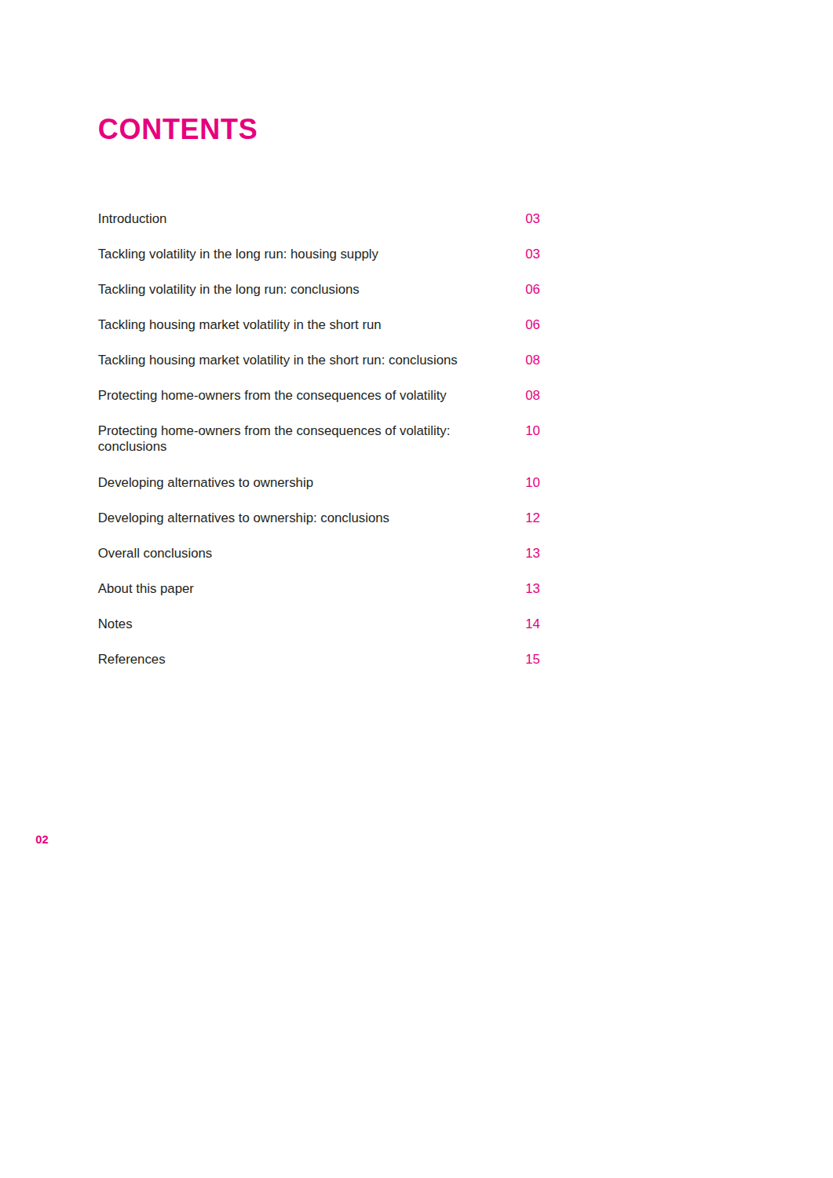Contents
| Introduction | 03 |
| Tackling volatility in the long run: housing supply | 03 |
| Tackling volatility in the long run: conclusions | 06 |
| Tackling housing market volatility in the short run | 06 |
| Tackling housing market volatility in the short run: conclusions | 08 |
| Protecting home-owners from the consequences of volatility | 08 |
| Protecting home-owners from the consequences of volatility: conclusions | 10 |
| Developing alternatives to ownership | 10 |
| Developing alternatives to ownership: conclusions | 12 |
| Overall conclusions | 13 |
| About this paper | 13 |
| Notes | 14 |
| References | 15 |
02